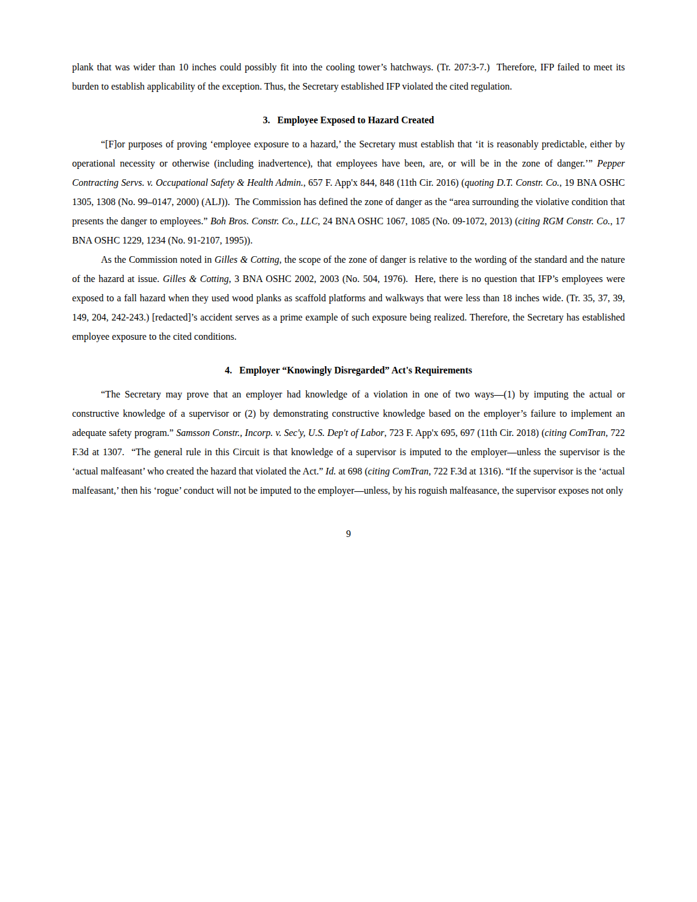plank that was wider than 10 inches could possibly fit into the cooling tower’s hatchways. (Tr. 207:3-7.) Therefore, IFP failed to meet its burden to establish applicability of the exception. Thus, the Secretary established IFP violated the cited regulation.
3. Employee Exposed to Hazard Created
“[F]or purposes of proving ‘employee exposure to a hazard,’ the Secretary must establish that ‘it is reasonably predictable, either by operational necessity or otherwise (including inadvertence), that employees have been, are, or will be in the zone of danger.’” Pepper Contracting Servs. v. Occupational Safety & Health Admin., 657 F. App'x 844, 848 (11th Cir. 2016) (quoting D.T. Constr. Co., 19 BNA OSHC 1305, 1308 (No. 99–0147, 2000) (ALJ)). The Commission has defined the zone of danger as the “area surrounding the violative condition that presents the danger to employees.” Boh Bros. Constr. Co., LLC, 24 BNA OSHC 1067, 1085 (No. 09-1072, 2013) (citing RGM Constr. Co., 17 BNA OSHC 1229, 1234 (No. 91-2107, 1995)).
As the Commission noted in Gilles & Cotting, the scope of the zone of danger is relative to the wording of the standard and the nature of the hazard at issue. Gilles & Cotting, 3 BNA OSHC 2002, 2003 (No. 504, 1976). Here, there is no question that IFP’s employees were exposed to a fall hazard when they used wood planks as scaffold platforms and walkways that were less than 18 inches wide. (Tr. 35, 37, 39, 149, 204, 242-243.) [redacted]’s accident serves as a prime example of such exposure being realized. Therefore, the Secretary has established employee exposure to the cited conditions.
4. Employer “Knowingly Disregarded” Act's Requirements
“The Secretary may prove that an employer had knowledge of a violation in one of two ways—(1) by imputing the actual or constructive knowledge of a supervisor or (2) by demonstrating constructive knowledge based on the employer’s failure to implement an adequate safety program.” Samsson Constr., Incorp. v. Sec'y, U.S. Dep't of Labor, 723 F. App'x 695, 697 (11th Cir. 2018) (citing ComTran, 722 F.3d at 1307. “The general rule in this Circuit is that knowledge of a supervisor is imputed to the employer—unless the supervisor is the ‘actual malfeasant’ who created the hazard that violated the Act.” Id. at 698 (citing ComTran, 722 F.3d at 1316). “If the supervisor is the ‘actual malfeasant,’ then his ‘rogue’ conduct will not be imputed to the employer—unless, by his roguish malfeasance, the supervisor exposes not only
9